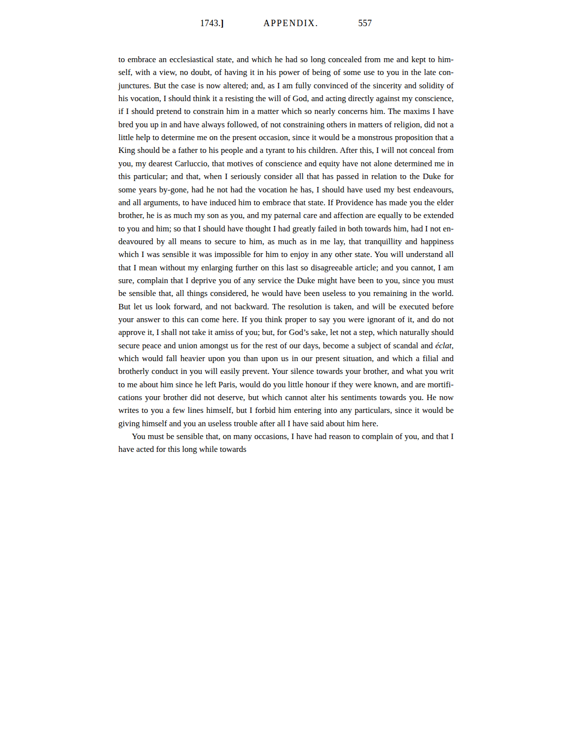1743.] APPENDIX. 557
to embrace an ecclesiastical state, and which he had so long concealed from me and kept to himself, with a view, no doubt, of having it in his power of being of some use to you in the late conjunctures. But the case is now altered; and, as I am fully convinced of the sincerity and solidity of his vocation, I should think it a resisting the will of God, and acting directly against my conscience, if I should pretend to constrain him in a matter which so nearly concerns him. The maxims I have bred you up in and have always followed, of not constraining others in matters of religion, did not a little help to determine me on the present occasion, since it would be a monstrous proposition that a King should be a father to his people and a tyrant to his children. After this, I will not conceal from you, my dearest Carluccio, that motives of conscience and equity have not alone determined me in this particular; and that, when I seriously consider all that has passed in relation to the Duke for some years by-gone, had he not had the vocation he has, I should have used my best endeavours, and all arguments, to have induced him to embrace that state. If Providence has made you the elder brother, he is as much my son as you, and my paternal care and affection are equally to be extended to you and him; so that I should have thought I had greatly failed in both towards him, had I not endeavoured by all means to secure to him, as much as in me lay, that tranquillity and happiness which I was sensible it was impossible for him to enjoy in any other state. You will understand all that I mean without my enlarging further on this last so disagreeable article; and you cannot, I am sure, complain that I deprive you of any service the Duke might have been to you, since you must be sensible that, all things considered, he would have been useless to you remaining in the world. But let us look forward, and not backward. The resolution is taken, and will be executed before your answer to this can come here. If you think proper to say you were ignorant of it, and do not approve it, I shall not take it amiss of you; but, for God’s sake, let not a step, which naturally should secure peace and union amongst us for the rest of our days, become a subject of scandal and éclat, which would fall heavier upon you than upon us in our present situation, and which a filial and brotherly conduct in you will easily prevent. Your silence towards your brother, and what you writ to me about him since he left Paris, would do you little honour if they were known, and are mortifications your brother did not deserve, but which cannot alter his sentiments towards you. He now writes to you a few lines himself, but I forbid him entering into any particulars, since it would be giving himself and you an useless trouble after all I have said about him here.
You must be sensible that, on many occasions, I have had reason to complain of you, and that I have acted for this long while towards